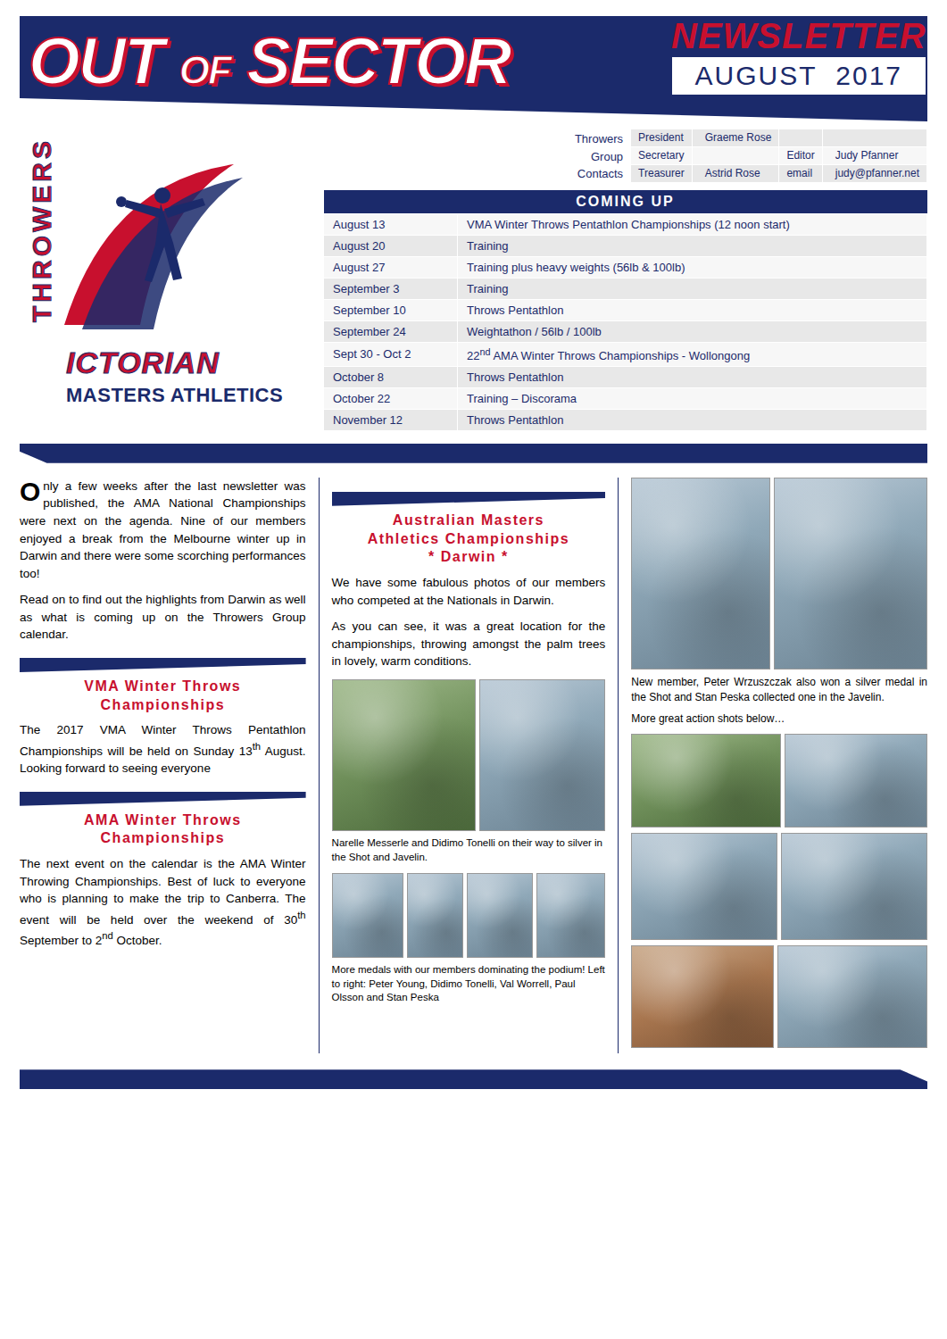OUT OF SECTOR
NEWSLETTER
AUGUST 2017
THROWERS
ICTORIAN
MASTERS ATHLETICS
Throwers
Group
Contacts
| President | Graeme Rose | | |
| Secretary | | Editor | Judy Pfanner |
| Treasurer | Astrid Rose | email | judy@pfanner.net |
| COMING UP |
| --- |
| August 13 | VMA Winter Throws Pentathlon Championships (12 noon start) |
| August 20 | Training |
| August 27 | Training plus heavy weights (56lb & 100lb) |
| September 3 | Training |
| September 10 | Throws Pentathlon |
| September 24 | Weightathon / 56lb / 100lb |
| Sept 30 - Oct 2 | 22 nd AMA Winter Throws Championships - Wollongong |
| October 8 | Throws Pentathlon |
| October 22 | Training – Discorama |
| November 12 | Throws Pentathlon |
Only a few weeks after the last newsletter was published, the AMA National Championships were next on the agenda. Nine of our members enjoyed a break from the Melbourne winter up in Darwin and there were some scorching performances too!
Read on to find out the highlights from Darwin as well as what is coming up on the Throwers Group calendar.
VMA Winter Throws
Championships
The 2017 VMA Winter Throws Pentathlon Championships will be held on Sunday 13th August. Looking forward to seeing everyone
AMA Winter Throws
Championships
The next event on the calendar is the AMA Winter Throwing Championships. Best of luck to everyone who is planning to make the trip to Canberra. The event will be held over the weekend of 30th September to 2nd October.
Australian Masters
Athletics Championships
* Darwin *
We have some fabulous photos of our members who competed at the Nationals in Darwin.
As you can see, it was a great location for the championships, throwing amongst the palm trees in lovely, warm conditions.
Narelle Messerle and Didimo Tonelli on their way to silver in the Shot and Javelin.
More medals with our members dominating the podium! Left to right: Peter Young, Didimo Tonelli, Val Worrell, Paul Olsson and Stan Peska
New member, Peter Wrzuszczak also won a silver medal in the Shot and Stan Peska collected one in the Javelin.
More great action shots below…